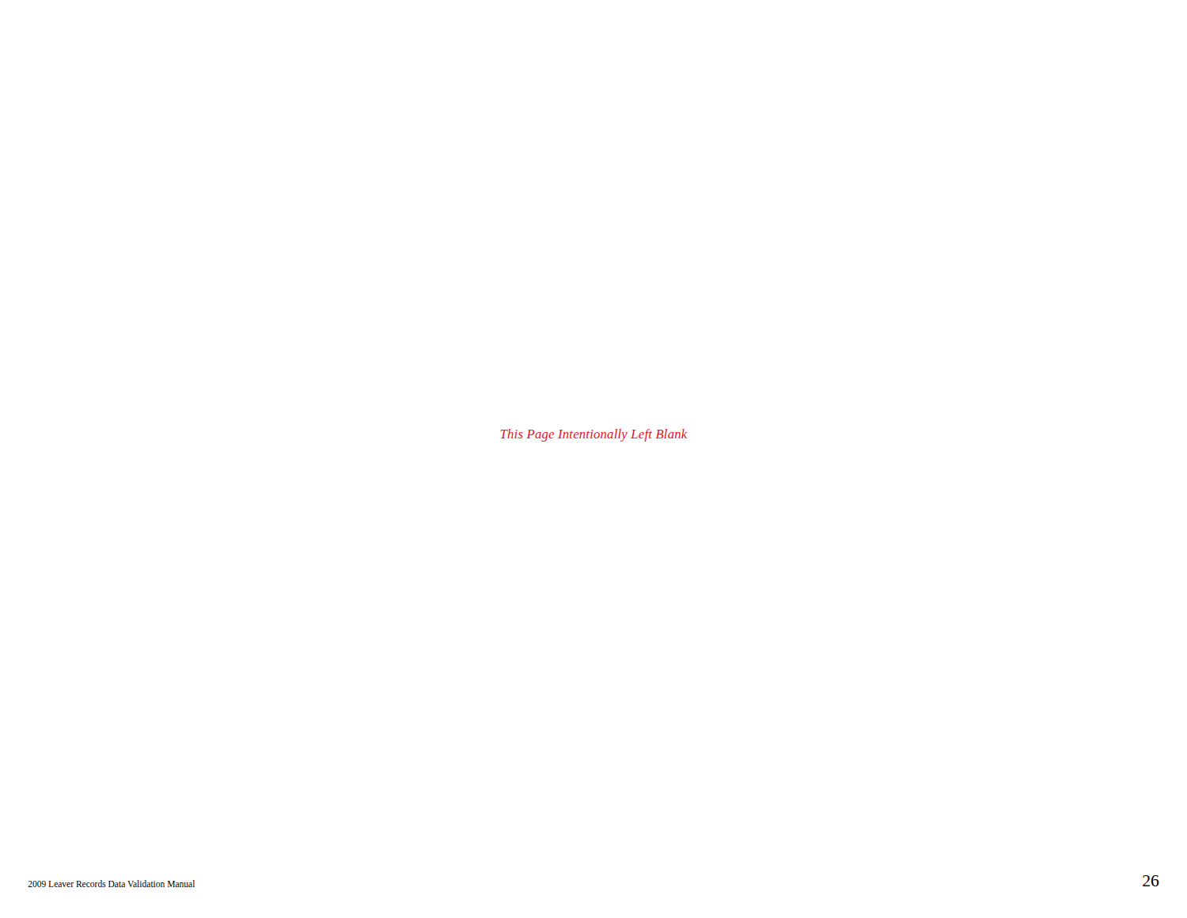This Page Intentionally Left Blank
2009 Leaver Records Data Validation Manual
26